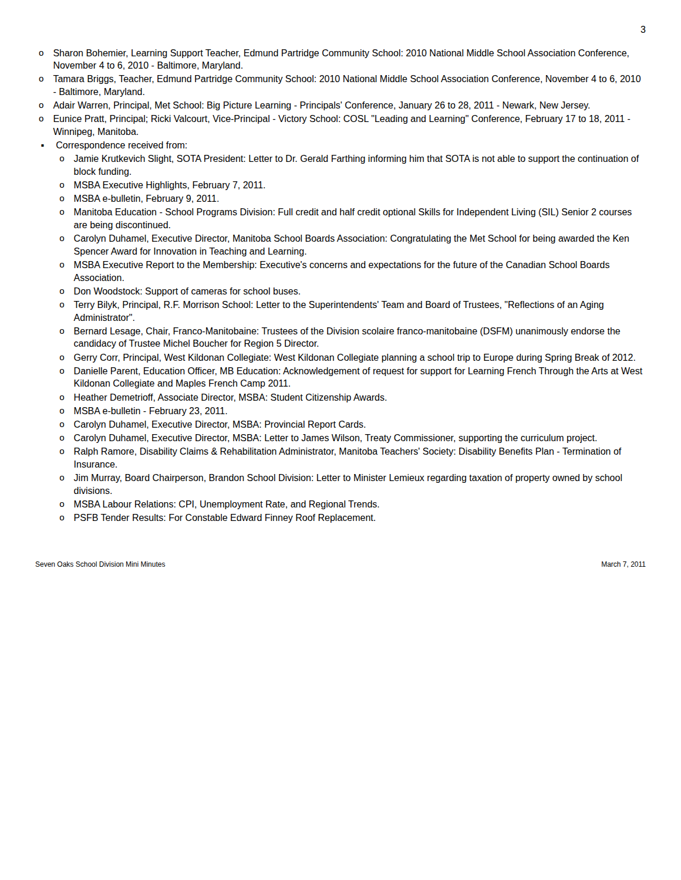3
Sharon Bohemier, Learning Support Teacher, Edmund Partridge Community School: 2010 National Middle School Association Conference, November 4 to 6, 2010 - Baltimore, Maryland.
Tamara Briggs, Teacher, Edmund Partridge Community School: 2010 National Middle School Association Conference, November 4 to 6, 2010 - Baltimore, Maryland.
Adair Warren, Principal, Met School: Big Picture Learning - Principals' Conference, January 26 to 28, 2011 - Newark, New Jersey.
Eunice Pratt, Principal; Ricki Valcourt, Vice-Principal - Victory School: COSL "Leading and Learning" Conference, February 17 to 18, 2011 - Winnipeg, Manitoba.
Correspondence received from:
Jamie Krutkevich Slight, SOTA President: Letter to Dr. Gerald Farthing informing him that SOTA is not able to support the continuation of block funding.
MSBA Executive Highlights, February 7, 2011.
MSBA e-bulletin, February 9, 2011.
Manitoba Education - School Programs Division: Full credit and half credit optional Skills for Independent Living (SIL) Senior 2 courses are being discontinued.
Carolyn Duhamel, Executive Director, Manitoba School Boards Association: Congratulating the Met School for being awarded the Ken Spencer Award for Innovation in Teaching and Learning.
MSBA Executive Report to the Membership: Executive's concerns and expectations for the future of the Canadian School Boards Association.
Don Woodstock: Support of cameras for school buses.
Terry Bilyk, Principal, R.F. Morrison School: Letter to the Superintendents' Team and Board of Trustees, "Reflections of an Aging Administrator".
Bernard Lesage, Chair, Franco-Manitobaine: Trustees of the Division scolaire franco-manitobaine (DSFM) unanimously endorse the candidacy of Trustee Michel Boucher for Region 5 Director.
Gerry Corr, Principal, West Kildonan Collegiate: West Kildonan Collegiate planning a school trip to Europe during Spring Break of 2012.
Danielle Parent, Education Officer, MB Education: Acknowledgement of request for support for Learning French Through the Arts at West Kildonan Collegiate and Maples French Camp 2011.
Heather Demetrioff, Associate Director, MSBA: Student Citizenship Awards.
MSBA e-bulletin - February 23, 2011.
Carolyn Duhamel, Executive Director, MSBA: Provincial Report Cards.
Carolyn Duhamel, Executive Director, MSBA: Letter to James Wilson, Treaty Commissioner, supporting the curriculum project.
Ralph Ramore, Disability Claims & Rehabilitation Administrator, Manitoba Teachers' Society: Disability Benefits Plan - Termination of Insurance.
Jim Murray, Board Chairperson, Brandon School Division: Letter to Minister Lemieux regarding taxation of property owned by school divisions.
MSBA Labour Relations: CPI, Unemployment Rate, and Regional Trends.
PSFB Tender Results: For Constable Edward Finney Roof Replacement.
Seven Oaks School Division Mini Minutes March 7, 2011